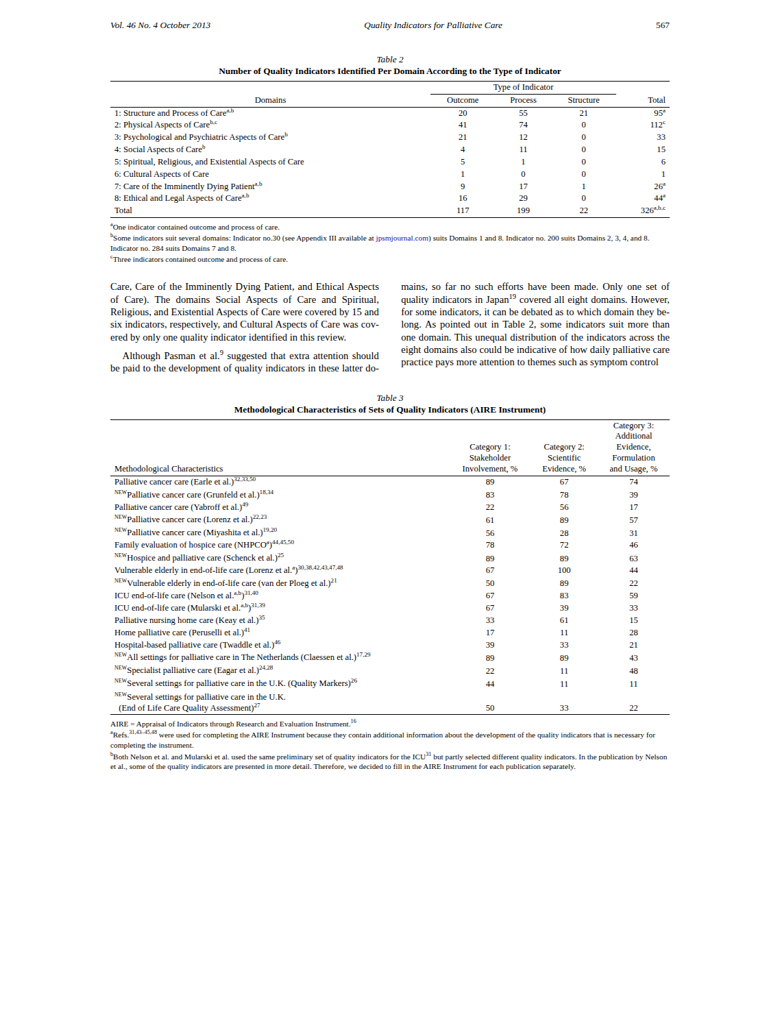Vol. 46 No. 4 October 2013
Quality Indicators for Palliative Care
567
Table 2 Number of Quality Indicators Identified Per Domain According to the Type of Indicator
| | Type of Indicator | |
| --- | --- | --- |
| Domains | Outcome | Process | Structure | Total |
| 1: Structure and Process of Care a,b | 20 | 55 | 21 | 95 a |
| 2: Physical Aspects of Care b,c | 41 | 74 | 0 | 112 c |
| 3: Psychological and Psychiatric Aspects of Care b | 21 | 12 | 0 | 33 |
| 4: Social Aspects of Care b | 4 | 11 | 0 | 15 |
| 5: Spiritual, Religious, and Existential Aspects of Care | 5 | 1 | 0 | 6 |
| 6: Cultural Aspects of Care | 1 | 0 | 0 | 1 |
| 7: Care of the Imminently Dying Patient a,b | 9 | 17 | 1 | 26 a |
| 8: Ethical and Legal Aspects of Care a,b | 16 | 29 | 0 | 44 a |
| Total | 117 | 199 | 22 | 326 a,b,c |
aOne indicator contained outcome and process of care.
bSome indicators suit several domains: Indicator no.30 (see Appendix III available at jpsmjournal.com) suits Domains 1 and 8. Indicator no. 200 suits Domains 2, 3, 4, and 8. Indicator no. 284 suits Domains 7 and 8.
cThree indicators contained outcome and process of care.
Care, Care of the Imminently Dying Patient, and Ethical Aspects of Care). The domains Social Aspects of Care and Spiritual, Religious, and Existential Aspects of Care were covered by 15 and six indicators, respectively, and Cultural Aspects of Care was covered by only one quality indicator identified in this review.
Although Pasman et al.9 suggested that extra attention should be paid to the development of quality indicators in these latter domains, so far no such efforts have been made. Only one set of quality indicators in Japan19 covered all eight domains. However, for some indicators, it can be debated as to which domain they belong. As pointed out in Table 2, some indicators suit more than one domain. This unequal distribution of the indicators across the eight domains also could be indicative of how daily palliative care practice pays more attention to themes such as symptom control
Table 3 Methodological Characteristics of Sets of Quality Indicators (AIRE Instrument)
| Methodological Characteristics | Category 1: Stakeholder Involvement, % | Category 2: Scientific Evidence, % | Category 3: Additional Evidence, Formulation and Usage, % |
| --- | --- | --- | --- |
| Palliative cancer care (Earle et al.) 32,33,50 | 89 | 67 | 74 |
| NEW Palliative cancer care (Grunfeld et al.) 18,34 | 83 | 78 | 39 |
| Palliative cancer care (Yabroff et al.) 49 | 22 | 56 | 17 |
| NEW Palliative cancer care (Lorenz et al.) 22,23 | 61 | 89 | 57 |
| NEW Palliative cancer care (Miyashita et al.) 19,20 | 56 | 28 | 31 |
| Family evaluation of hospice care (NHPCO a ) 44,45,50 | 78 | 72 | 46 |
| NEW Hospice and palliative care (Schenck et al.) 25 | 89 | 89 | 63 |
| Vulnerable elderly in end-of-life care (Lorenz et al. a ) 30,38,42,43,47,48 | 67 | 100 | 44 |
| NEW Vulnerable elderly in end-of-life care (van der Ploeg et al.) 21 | 50 | 89 | 22 |
| ICU end-of-life care (Nelson et al. a,b ) 31,40 | 67 | 83 | 59 |
| ICU end-of-life care (Mularski et al. a,b ) 31,39 | 67 | 39 | 33 |
| Palliative nursing home care (Keay et al.) 35 | 33 | 61 | 15 |
| Home palliative care (Peruselli et al.) 41 | 17 | 11 | 28 |
| Hospital-based palliative care (Twaddle et al.) 46 | 39 | 33 | 21 |
| NEW All settings for palliative care in The Netherlands (Claessen et al.) 17,29 | 89 | 89 | 43 |
| NEW Specialist palliative care (Eagar et al.) 24,28 | 22 | 11 | 48 |
| NEW Several settings for palliative care in the U.K. (Quality Markers) 26 | 44 | 11 | 11 |
| NEW Several settings for palliative care in the U.K. (End of Life Care Quality Assessment) 27 | 50 | 33 | 22 |
AIRE = Appraisal of Indicators through Research and Evaluation Instrument.16
aRefs.31,43–45,48 were used for completing the AIRE Instrument because they contain additional information about the development of the quality indicators that is necessary for completing the instrument.
bBoth Nelson et al. and Mularski et al. used the same preliminary set of quality indicators for the ICU31 but partly selected different quality indicators. In the publication by Nelson et al., some of the quality indicators are presented in more detail. Therefore, we decided to fill in the AIRE Instrument for each publication separately.